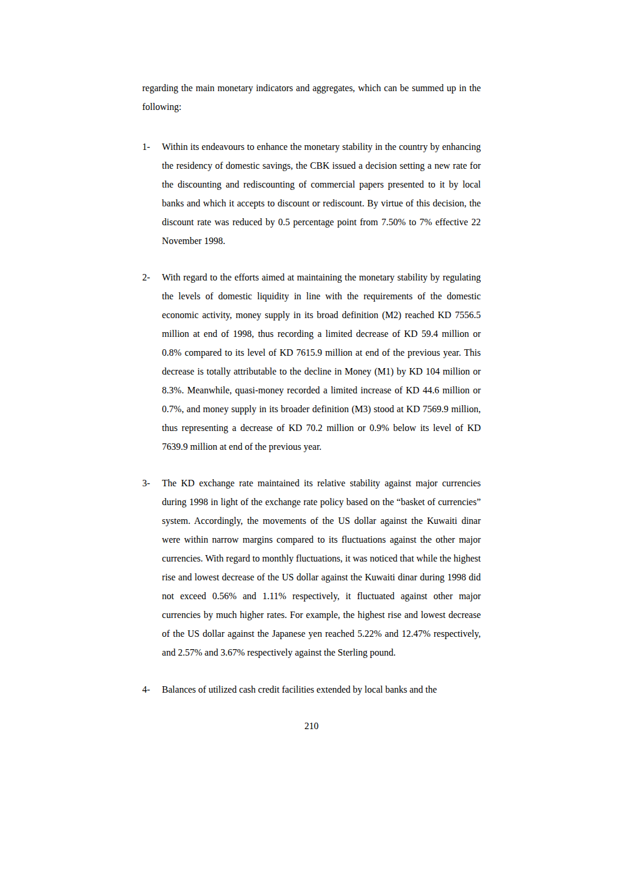regarding the main monetary indicators and aggregates, which can be summed up in the following:
1- Within its endeavours to enhance the monetary stability in the country by enhancing the residency of domestic savings, the CBK issued a decision setting a new rate for the discounting and rediscounting of commercial papers presented to it by local banks and which it accepts to discount or rediscount. By virtue of this decision, the discount rate was reduced by 0.5 percentage point from 7.50% to 7% effective 22 November 1998.
2- With regard to the efforts aimed at maintaining the monetary stability by regulating the levels of domestic liquidity in line with the requirements of the domestic economic activity, money supply in its broad definition (M2) reached KD 7556.5 million at end of 1998, thus recording a limited decrease of KD 59.4 million or 0.8% compared to its level of KD 7615.9 million at end of the previous year. This decrease is totally attributable to the decline in Money (M1) by KD 104 million or 8.3%. Meanwhile, quasi-money recorded a limited increase of KD 44.6 million or 0.7%, and money supply in its broader definition (M3) stood at KD 7569.9 million, thus representing a decrease of KD 70.2 million or 0.9% below its level of KD 7639.9 million at end of the previous year.
3- The KD exchange rate maintained its relative stability against major currencies during 1998 in light of the exchange rate policy based on the “basket of currencies” system. Accordingly, the movements of the US dollar against the Kuwaiti dinar were within narrow margins compared to its fluctuations against the other major currencies. With regard to monthly fluctuations, it was noticed that while the highest rise and lowest decrease of the US dollar against the Kuwaiti dinar during 1998 did not exceed 0.56% and 1.11% respectively, it fluctuated against other major currencies by much higher rates. For example, the highest rise and lowest decrease of the US dollar against the Japanese yen reached 5.22% and 12.47% respectively, and 2.57% and 3.67% respectively against the Sterling pound.
4- Balances of utilized cash credit facilities extended by local banks and the
210